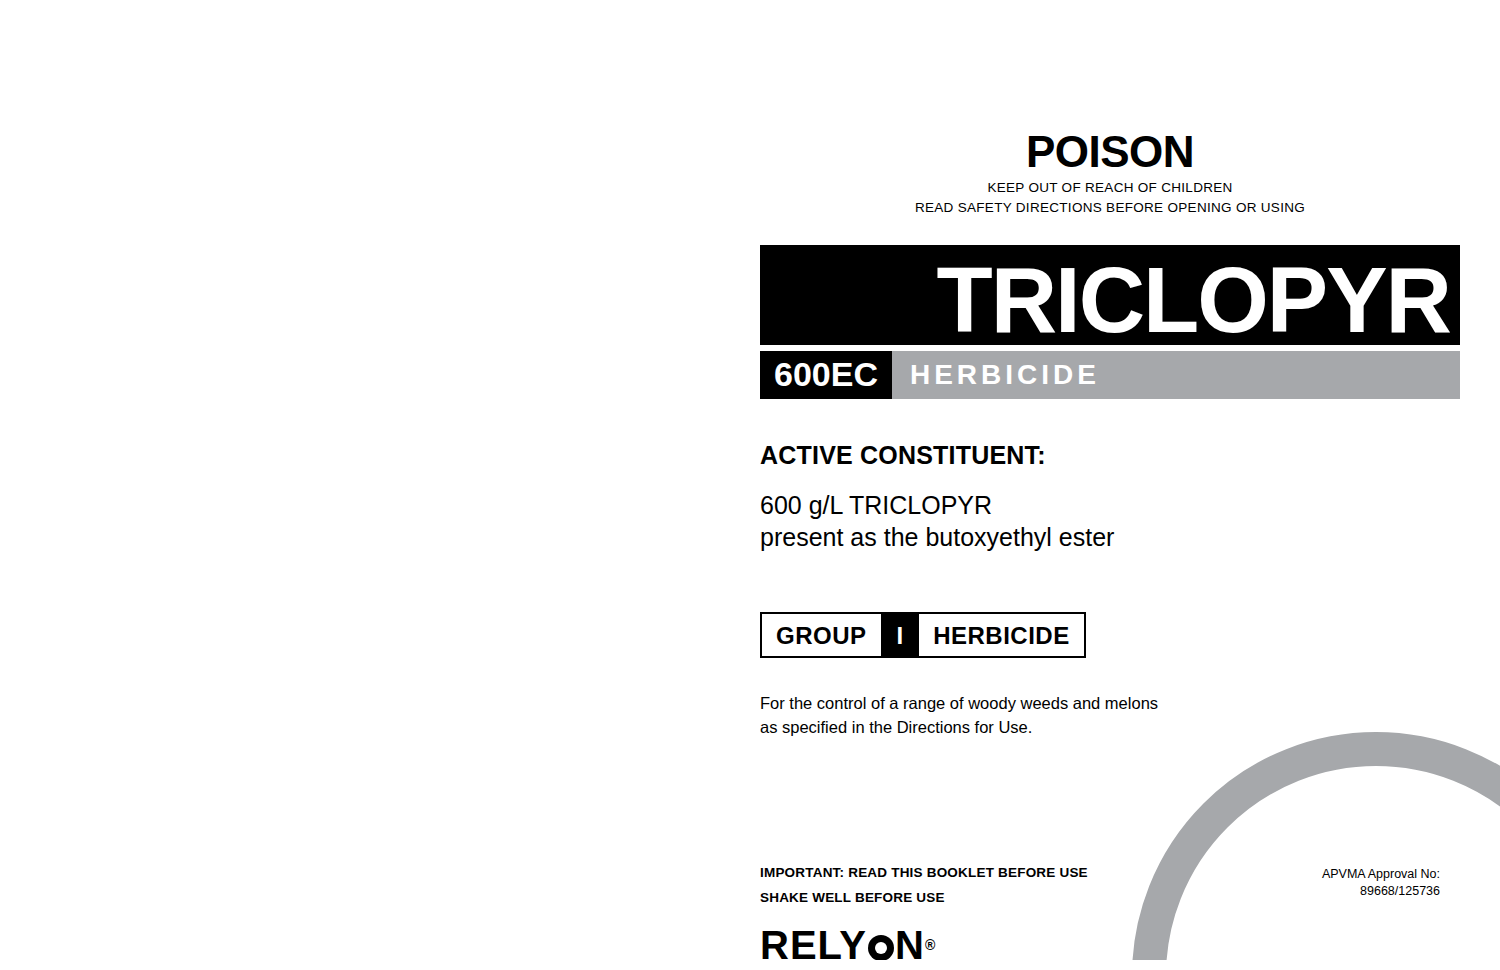POISON
KEEP OUT OF REACH OF CHILDREN
READ SAFETY DIRECTIONS BEFORE OPENING OR USING
TRICLOPYR
600EC
HERBICIDE
ACTIVE CONSTITUENT:
600 g/L TRICLOPYR
present as the butoxyethyl ester
GROUP I HERBICIDE
For the control of a range of woody weeds and melons as specified in the Directions for Use.
IMPORTANT: READ THIS BOOKLET BEFORE USE
SHAKE WELL BEFORE USE
RELY N®
APVMA Approval No:
89668/125736